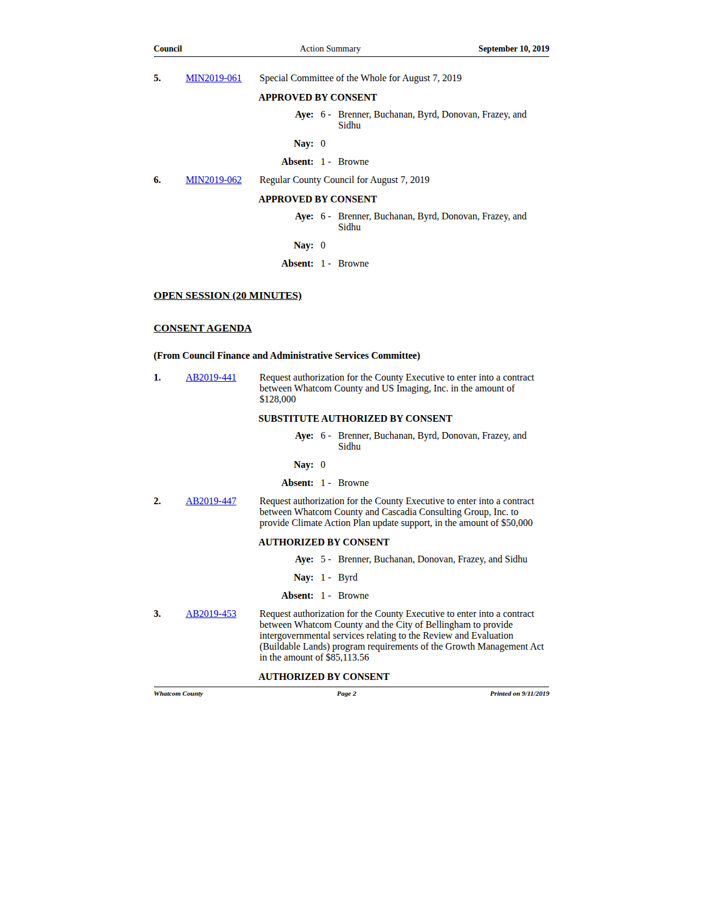Council
Action Summary
September 10, 2019
5.
MIN2019-061
Special Committee of the Whole for August 7, 2019
APPROVED BY CONSENT
Aye:
6 -
Brenner, Buchanan, Byrd, Donovan, Frazey, and Sidhu
Nay:
0
Absent:
1 -
Browne
6.
MIN2019-062
Regular County Council for August 7, 2019
APPROVED BY CONSENT
Aye:
6 -
Brenner, Buchanan, Byrd, Donovan, Frazey, and Sidhu
Nay:
0
Absent:
1 -
Browne
OPEN SESSION (20 MINUTES)
CONSENT AGENDA
(From Council Finance and Administrative Services Committee)
1.
AB2019-441
Request authorization for the County Executive to enter into a contract between Whatcom County and US Imaging, Inc. in the amount of $128,000
SUBSTITUTE AUTHORIZED BY CONSENT
Aye:
6 -
Brenner, Buchanan, Byrd, Donovan, Frazey, and Sidhu
Nay:
0
Absent:
1 -
Browne
2.
AB2019-447
Request authorization for the County Executive to enter into a contract between Whatcom County and Cascadia Consulting Group, Inc. to provide Climate Action Plan update support, in the amount of $50,000
AUTHORIZED BY CONSENT
Aye:
5 -
Brenner, Buchanan, Donovan, Frazey, and Sidhu
Nay:
1 -
Byrd
Absent:
1 -
Browne
3.
AB2019-453
Request authorization for the County Executive to enter into a contract between Whatcom County and the City of Bellingham to provide intergovernmental services relating to the Review and Evaluation (Buildable Lands) program requirements of the Growth Management Act in the amount of $85,113.56
AUTHORIZED BY CONSENT
Whatcom County
Page 2
Printed on 9/11/2019